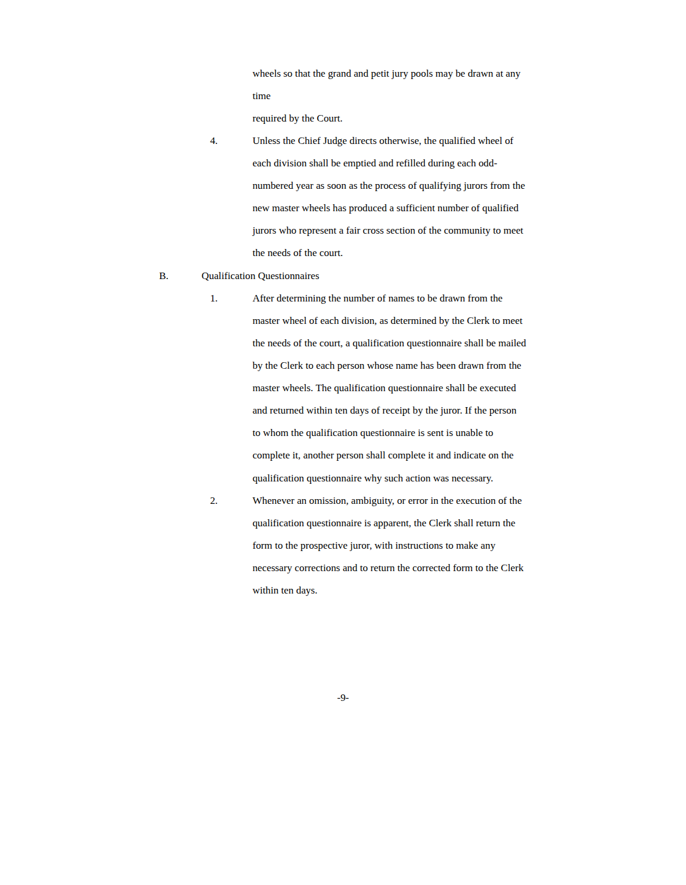wheels so that the grand and petit jury pools may be drawn at any time
required by the Court.
4.
Unless the Chief Judge directs otherwise, the qualified wheel of each division shall be emptied and refilled during each odd-numbered year as soon as the process of qualifying jurors from the new master wheels has produced a sufficient number of qualified jurors who represent a fair cross section of the community to meet the needs of the court.
B.
Qualification Questionnaires
1.
After determining the number of names to be drawn from the master wheel of each division, as determined by the Clerk to meet the needs of the court, a qualification questionnaire shall be mailed by the Clerk to each person whose name has been drawn from the master wheels. The qualification questionnaire shall be executed and returned within ten days of receipt by the juror. If the person to whom the qualification questionnaire is sent is unable to complete it, another person shall complete it and indicate on the qualification questionnaire why such action was necessary.
2.
Whenever an omission, ambiguity, or error in the execution of the qualification questionnaire is apparent, the Clerk shall return the form to the prospective juror, with instructions to make any necessary corrections and to return the corrected form to the Clerk within ten days.
-9-